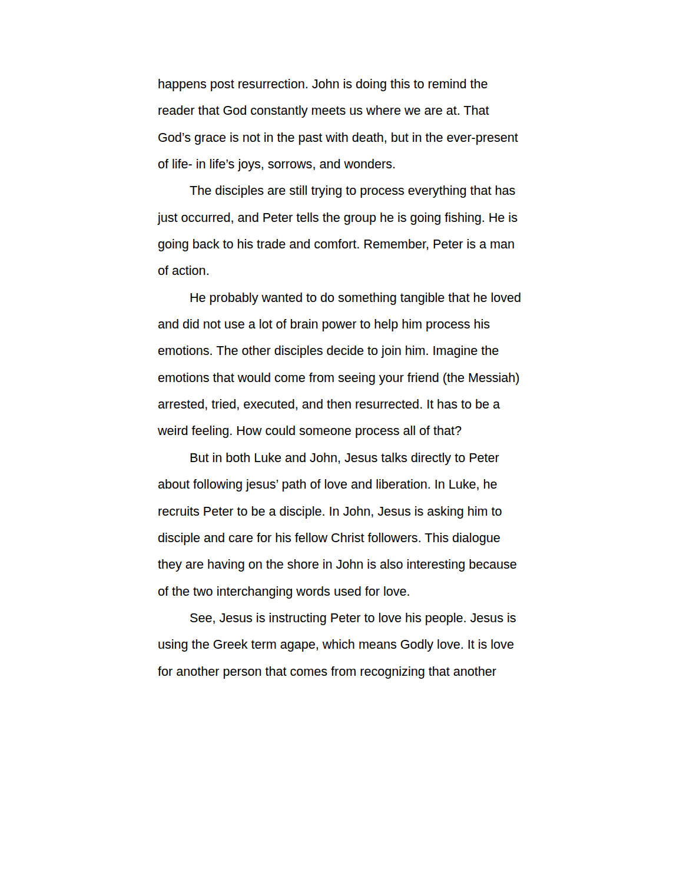happens post resurrection. John is doing this to remind the reader that God constantly meets us where we are at. That God’s grace is not in the past with death, but in the ever-present of life- in life’s joys, sorrows, and wonders.
The disciples are still trying to process everything that has just occurred, and Peter tells the group he is going fishing. He is going back to his trade and comfort. Remember, Peter is a man of action.
He probably wanted to do something tangible that he loved and did not use a lot of brain power to help him process his emotions. The other disciples decide to join him. Imagine the emotions that would come from seeing your friend (the Messiah) arrested, tried, executed, and then resurrected. It has to be a weird feeling. How could someone process all of that?
But in both Luke and John, Jesus talks directly to Peter about following jesus’ path of love and liberation. In Luke, he recruits Peter to be a disciple. In John, Jesus is asking him to disciple and care for his fellow Christ followers. This dialogue they are having on the shore in John is also interesting because of the two interchanging words used for love.
See, Jesus is instructing Peter to love his people. Jesus is using the Greek term agape, which means Godly love. It is love for another person that comes from recognizing that another